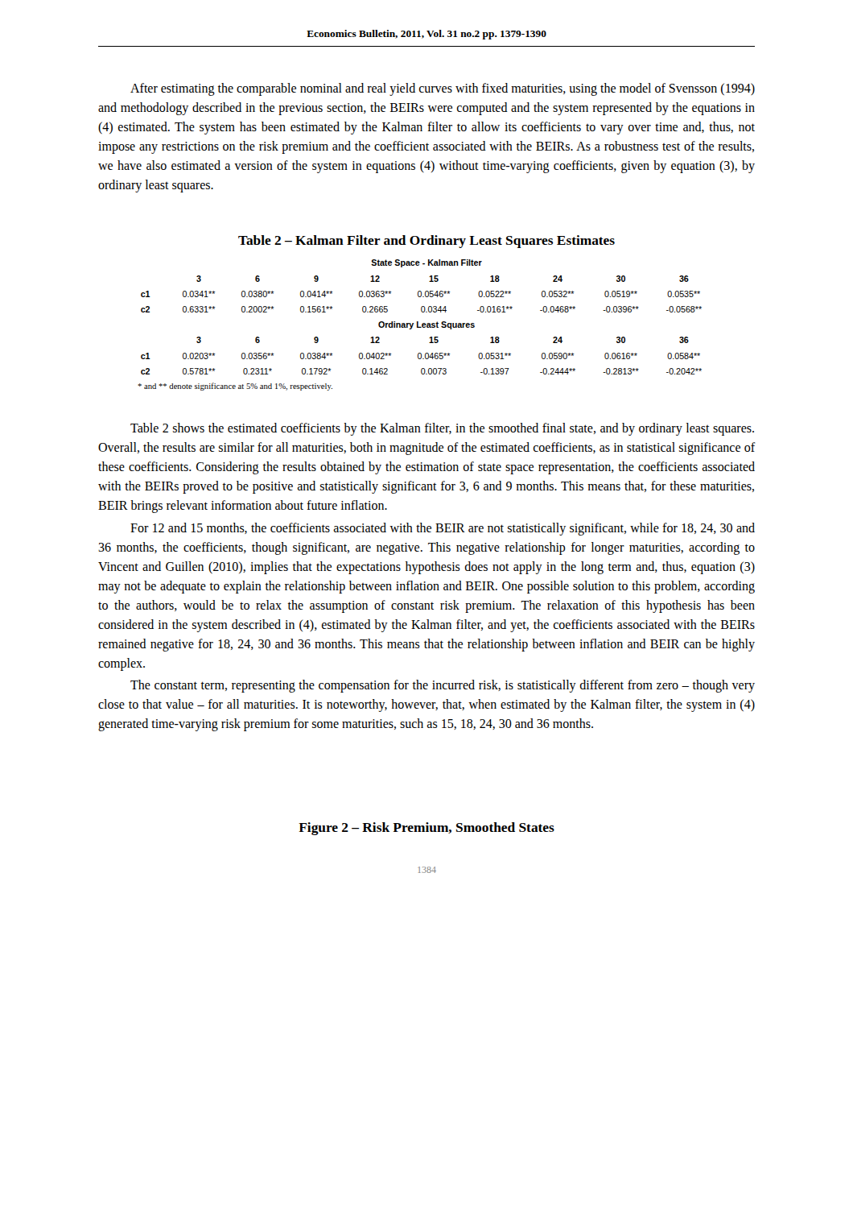Economics Bulletin, 2011, Vol. 31 no.2 pp. 1379-1390
After estimating the comparable nominal and real yield curves with fixed maturities, using the model of Svensson (1994) and methodology described in the previous section, the BEIRs were computed and the system represented by the equations in (4) estimated. The system has been estimated by the Kalman filter to allow its coefficients to vary over time and, thus, not impose any restrictions on the risk premium and the coefficient associated with the BEIRs. As a robustness test of the results, we have also estimated a version of the system in equations (4) without time-varying coefficients, given by equation (3), by ordinary least squares.
Table 2 – Kalman Filter and Ordinary Least Squares Estimates
| State Space - Kalman Filter |
| | 3 | 6 | 9 | 12 | 15 | 18 | 24 | 30 | 36 |
| c1 | 0.0341** | 0.0380** | 0.0414** | 0.0363** | 0.0546** | 0.0522** | 0.0532** | 0.0519** | 0.0535** |
| c2 | 0.6331** | 0.2002** | 0.1561** | 0.2665 | 0.0344 | -0.0161** | -0.0468** | -0.0396** | -0.0568** |
| Ordinary Least Squares |
| | 3 | 6 | 9 | 12 | 15 | 18 | 24 | 30 | 36 |
| c1 | 0.0203** | 0.0356** | 0.0384** | 0.0402** | 0.0465** | 0.0531** | 0.0590** | 0.0616** | 0.0584** |
| c2 | 0.5781** | 0.2311* | 0.1792* | 0.1462 | 0.0073 | -0.1397 | -0.2444** | -0.2813** | -0.2042** |
* and ** denote significance at 5% and 1%, respectively.
Table 2 shows the estimated coefficients by the Kalman filter, in the smoothed final state, and by ordinary least squares. Overall, the results are similar for all maturities, both in magnitude of the estimated coefficients, as in statistical significance of these coefficients. Considering the results obtained by the estimation of state space representation, the coefficients associated with the BEIRs proved to be positive and statistically significant for 3, 6 and 9 months. This means that, for these maturities, BEIR brings relevant information about future inflation.
For 12 and 15 months, the coefficients associated with the BEIR are not statistically significant, while for 18, 24, 30 and 36 months, the coefficients, though significant, are negative. This negative relationship for longer maturities, according to Vincent and Guillen (2010), implies that the expectations hypothesis does not apply in the long term and, thus, equation (3) may not be adequate to explain the relationship between inflation and BEIR. One possible solution to this problem, according to the authors, would be to relax the assumption of constant risk premium. The relaxation of this hypothesis has been considered in the system described in (4), estimated by the Kalman filter, and yet, the coefficients associated with the BEIRs remained negative for 18, 24, 30 and 36 months. This means that the relationship between inflation and BEIR can be highly complex.
The constant term, representing the compensation for the incurred risk, is statistically different from zero – though very close to that value – for all maturities. It is noteworthy, however, that, when estimated by the Kalman filter, the system in (4) generated time-varying risk premium for some maturities, such as 15, 18, 24, 30 and 36 months.
Figure 2 – Risk Premium, Smoothed States
1384